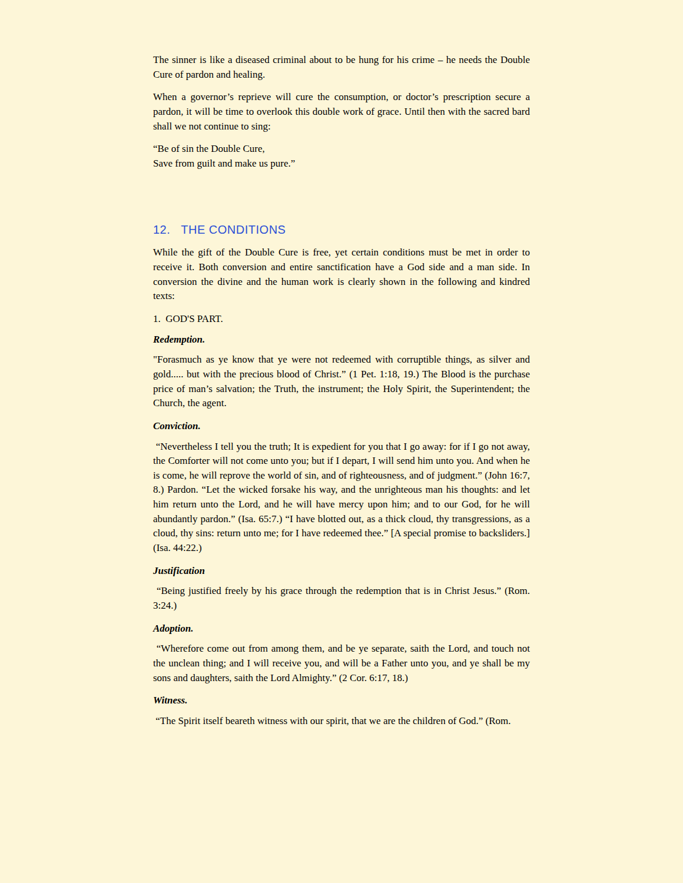The sinner is like a diseased criminal about to be hung for his crime – he needs the Double Cure of pardon and healing.
When a governor’s reprieve will cure the consumption, or doctor’s prescription secure a pardon, it will be time to overlook this double work of grace. Until then with the sacred bard shall we not continue to sing:
“Be of sin the Double Cure,
Save from guilt and make us pure.”
12. THE CONDITIONS
While the gift of the Double Cure is free, yet certain conditions must be met in order to receive it. Both conversion and entire sanctification have a God side and a man side. In conversion the divine and the human work is clearly shown in the following and kindred texts:
1. GOD'S PART.
Redemption.
"Forasmuch as ye know that ye were not redeemed with corruptible things, as silver and gold..... but with the precious blood of Christ.” (1 Pet. 1:18, 19.) The Blood is the purchase price of man’s salvation; the Truth, the instrument; the Holy Spirit, the Superintendent; the Church, the agent.
Conviction.
“Nevertheless I tell you the truth; It is expedient for you that I go away: for if I go not away, the Comforter will not come unto you; but if I depart, I will send him unto you. And when he is come, he will reprove the world of sin, and of righteousness, and of judgment.” (John 16:7, 8.) Pardon. “Let the wicked forsake his way, and the unrighteous man his thoughts: and let him return unto the Lord, and he will have mercy upon him; and to our God, for he will abundantly pardon.” (Isa. 65:7.) “I have blotted out, as a thick cloud, thy transgressions, as a cloud, thy sins: return unto me; for I have redeemed thee.” [A special promise to backsliders.] (Isa. 44:22.)
Justification
“Being justified freely by his grace through the redemption that is in Christ Jesus.” (Rom. 3:24.)
Adoption.
“Wherefore come out from among them, and be ye separate, saith the Lord, and touch not the unclean thing; and I will receive you, and will be a Father unto you, and ye shall be my sons and daughters, saith the Lord Almighty.” (2 Cor. 6:17, 18.)
Witness.
“The Spirit itself beareth witness with our spirit, that we are the children of God.” (Rom.